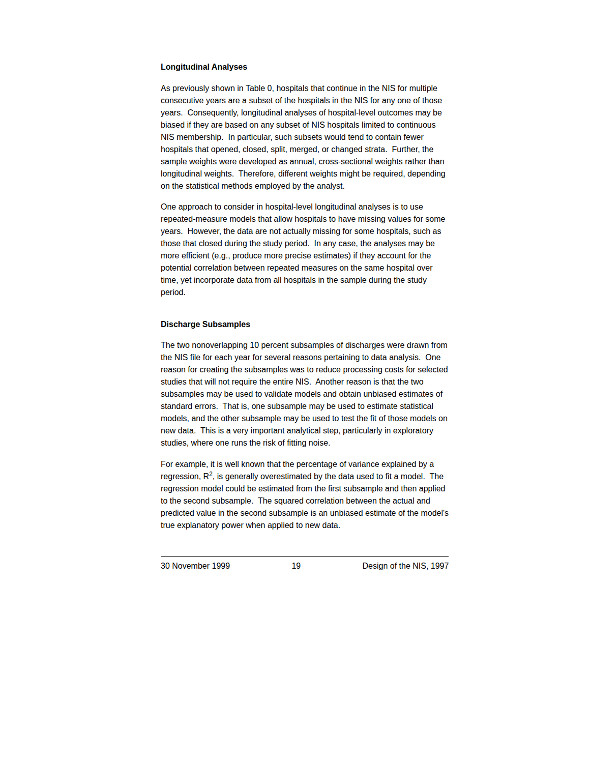Longitudinal Analyses
As previously shown in Table 0, hospitals that continue in the NIS for multiple consecutive years are a subset of the hospitals in the NIS for any one of those years. Consequently, longitudinal analyses of hospital-level outcomes may be biased if they are based on any subset of NIS hospitals limited to continuous NIS membership. In particular, such subsets would tend to contain fewer hospitals that opened, closed, split, merged, or changed strata. Further, the sample weights were developed as annual, cross-sectional weights rather than longitudinal weights. Therefore, different weights might be required, depending on the statistical methods employed by the analyst.
One approach to consider in hospital-level longitudinal analyses is to use repeated-measure models that allow hospitals to have missing values for some years. However, the data are not actually missing for some hospitals, such as those that closed during the study period. In any case, the analyses may be more efficient (e.g., produce more precise estimates) if they account for the potential correlation between repeated measures on the same hospital over time, yet incorporate data from all hospitals in the sample during the study period.
Discharge Subsamples
The two nonoverlapping 10 percent subsamples of discharges were drawn from the NIS file for each year for several reasons pertaining to data analysis. One reason for creating the subsamples was to reduce processing costs for selected studies that will not require the entire NIS. Another reason is that the two subsamples may be used to validate models and obtain unbiased estimates of standard errors. That is, one subsample may be used to estimate statistical models, and the other subsample may be used to test the fit of those models on new data. This is a very important analytical step, particularly in exploratory studies, where one runs the risk of fitting noise.
For example, it is well known that the percentage of variance explained by a regression, R2, is generally overestimated by the data used to fit a model. The regression model could be estimated from the first subsample and then applied to the second subsample. The squared correlation between the actual and predicted value in the second subsample is an unbiased estimate of the model's true explanatory power when applied to new data.
30 November 1999 19 Design of the NIS, 1997